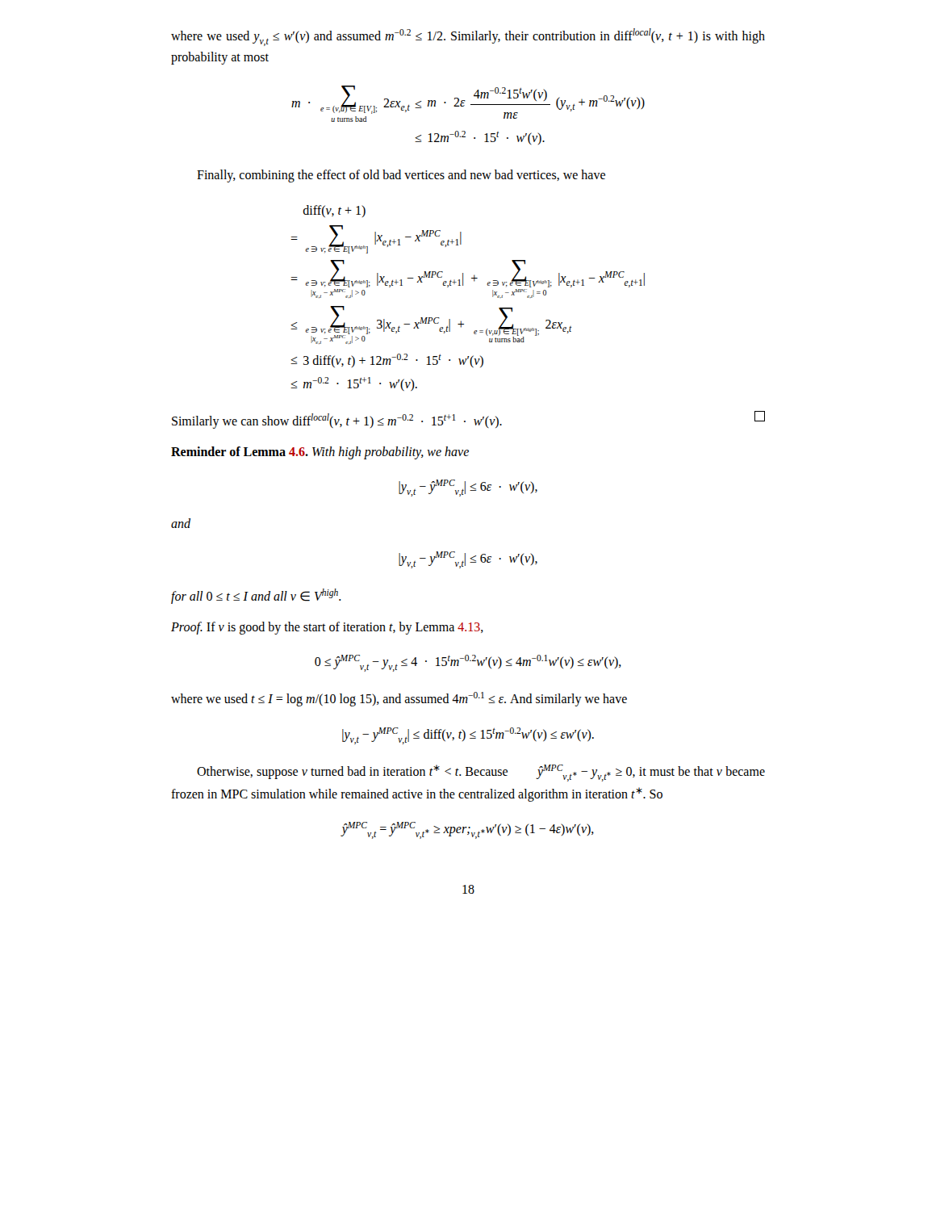where we used yv,t ≤ w′(v) and assumed m−0.2 ≤ 1/2. Similarly, their contribution in difflocal(v, t + 1) is with high probability at most
| m · ∑ e = ( v , u ) ∈ E [ V i ]; u turns bad 2 εx e , t | ≤ | m · 2 ε 4 m −0.2 15 t w ′( v ) mε ( y v , t + m −0.2 w ′( v )) |
| | ≤ | 12 m −0.2 · 15 t · w ′( v ). |
Finally, combining the effect of old bad vertices and new bad vertices, we have
| | diff( v , t + 1) |
| = | ∑ e ∋ v ; e ∈ E [ V high ] / x e , t +1 − x MPC e , t +1 / |
| = | ∑ e ∋ v ; e ∈ E [ V high ]; / x e , t − x MPC e , t / > 0 / x e , t +1 − x MPC e , t +1 / + ∑ e ∋ v ; e ∈ E [ V high ]; / x e , t − x MPC e , t / = 0 / x e , t +1 − x MPC e , t +1 / |
| ≤ | ∑ e ∋ v ; e ∈ E [ V high ]; / x e , t − x MPC e , t / > 0 3/ x e , t − x MPC e , t / + ∑ e = ( v , u ) ∈ E [ V high ]; u turns bad 2 εx e , t |
| ≤ | 3 diff( v , t ) + 12 m −0.2 · 15 t · w ′( v ) |
| ≤ | m −0.2 · 15 t +1 · w ′( v ). |
Similarly we can show difflocal(v, t + 1) ≤ m−0.2 · 15t+1 · w′(v).
Reminder of Lemma 4.6. With high probability, we have
|yv,t − ŷMPCv,t| ≤ 6ε · w′(v),
and
|yv,t − yMPCv,t| ≤ 6ε · w′(v),
for all 0 ≤ t ≤ I and all v ∈ Vhigh.
Proof. If v is good by the start of iteration t, by Lemma 4.13,
0 ≤ ŷMPCv,t − yv,t ≤ 4 · 15tm−0.2w′(v) ≤ 4m−0.1w′(v) ≤ εw′(v),
where we used t ≤ I = log m/(10 log 15), and assumed 4m−0.1 ≤ ε. And similarly we have
|yv,t − yMPCv,t| ≤ diff(v, t) ≤ 15tm−0.2w′(v) ≤ εw′(v).
Otherwise, suppose v turned bad in iteration t∗ < t. Because ŷMPCv,t∗ − yv,t∗ ≥ 0, it must be that v became frozen in MPC simulation while remained active in the centralized algorithm in iteration t∗. So
ŷMPCv,t = ŷMPCv,t∗ ≥ xper;v,t∗w′(v) ≥ (1 − 4ε)w′(v),
18